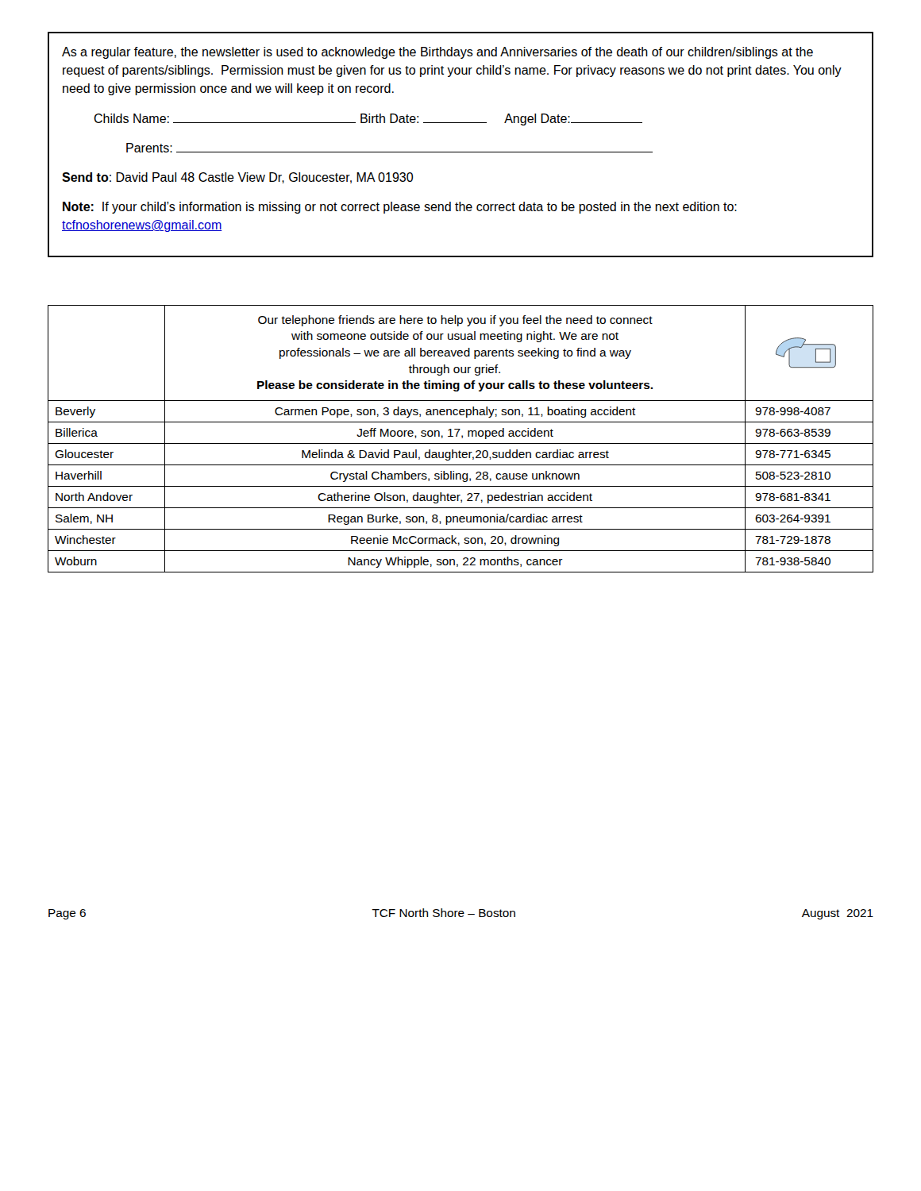As a regular feature, the newsletter is used to acknowledge the Birthdays and Anniversaries of the death of our children/siblings at the request of parents/siblings. Permission must be given for us to print your child’s name. For privacy reasons we do not print dates. You only need to give permission once and we will keep it on record.
Childs Name: Birth Date: Angel Date:
Parents:
Send to: David Paul 48 Castle View Dr, Gloucester, MA 01930
Note: If your child’s information is missing or not correct please send the correct data to be posted in the next edition to: tcfnoshorenews@gmail.com
| | Our telephone friends are here to help you if you feel the need to connect with someone outside of our usual meeting night. We are not professionals – we are all bereaved parents seeking to find a way through our grief. Please be considerate in the timing of your calls to these volunteers. | |
| Beverly | Carmen Pope, son, 3 days, anencephaly; son, 11, boating accident | 978-998-4087 |
| Billerica | Jeff Moore, son, 17, moped accident | 978-663-8539 |
| Gloucester | Melinda & David Paul, daughter,20,sudden cardiac arrest | 978-771-6345 |
| Haverhill | Crystal Chambers, sibling, 28, cause unknown | 508-523-2810 |
| North Andover | Catherine Olson, daughter, 27, pedestrian accident | 978-681-8341 |
| Salem, NH | Regan Burke, son, 8, pneumonia/cardiac arrest | 603-264-9391 |
| Winchester | Reenie McCormack, son, 20, drowning | 781-729-1878 |
| Woburn | Nancy Whipple, son, 22 months, cancer | 781-938-5840 |
Page 6 TCF North Shore – Boston August 2021